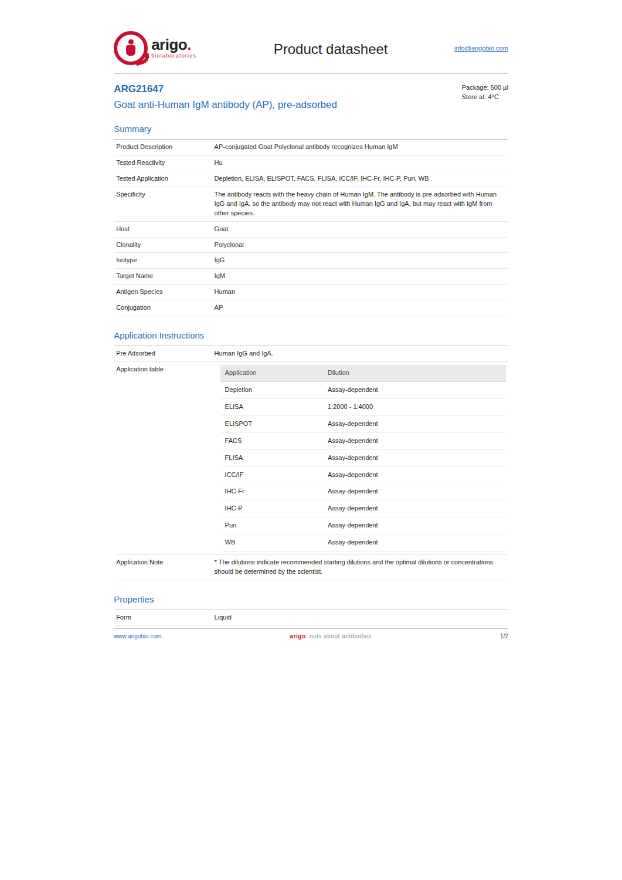arigo.
biolaboratories
Product datasheet
info@arigobio.com
ARG21647
Goat anti-Human IgM antibody (AP), pre-adsorbed
Package: 500 µl
Store at: 4°C
Summary
| Product Description | AP-conjugated Goat Polyclonal antibody recognizes Human IgM |
| Tested Reactivity | Hu |
| Tested Application | Depletion, ELISA, ELISPOT, FACS, FLISA, ICC/IF, IHC-Fr, IHC-P, Puri, WB |
| Specificity | The antibody reacts with the heavy chain of Human IgM. The antibody is pre-adsorbed with Human IgG and IgA, so the antibody may not react with Human IgG and IgA, but may react with IgM from other species. |
| Host | Goat |
| Clonality | Polyclonal |
| Isotype | IgG |
| Target Name | IgM |
| Antigen Species | Human |
| Conjugation | AP |
Application Instructions
| Pre Adsorbed | Human IgG and IgA. |
| Application table | / Application / Dilution / / --- / --- / / Depletion / Assay-dependent / / ELISA / 1:2000 - 1:4000 / / ELISPOT / Assay-dependent / / FACS / Assay-dependent / / FLISA / Assay-dependent / / ICC/IF / Assay-dependent / / IHC-Fr / Assay-dependent / / IHC-P / Assay-dependent / / Puri / Assay-dependent / / WB / Assay-dependent / |
| Application Note | * The dilutions indicate recommended starting dilutions and the optimal dilutions or concentrations should be determined by the scientist. |
Properties
| Form | Liquid |
www.arigobio.com
arigo. nuts about antibodies
1/2